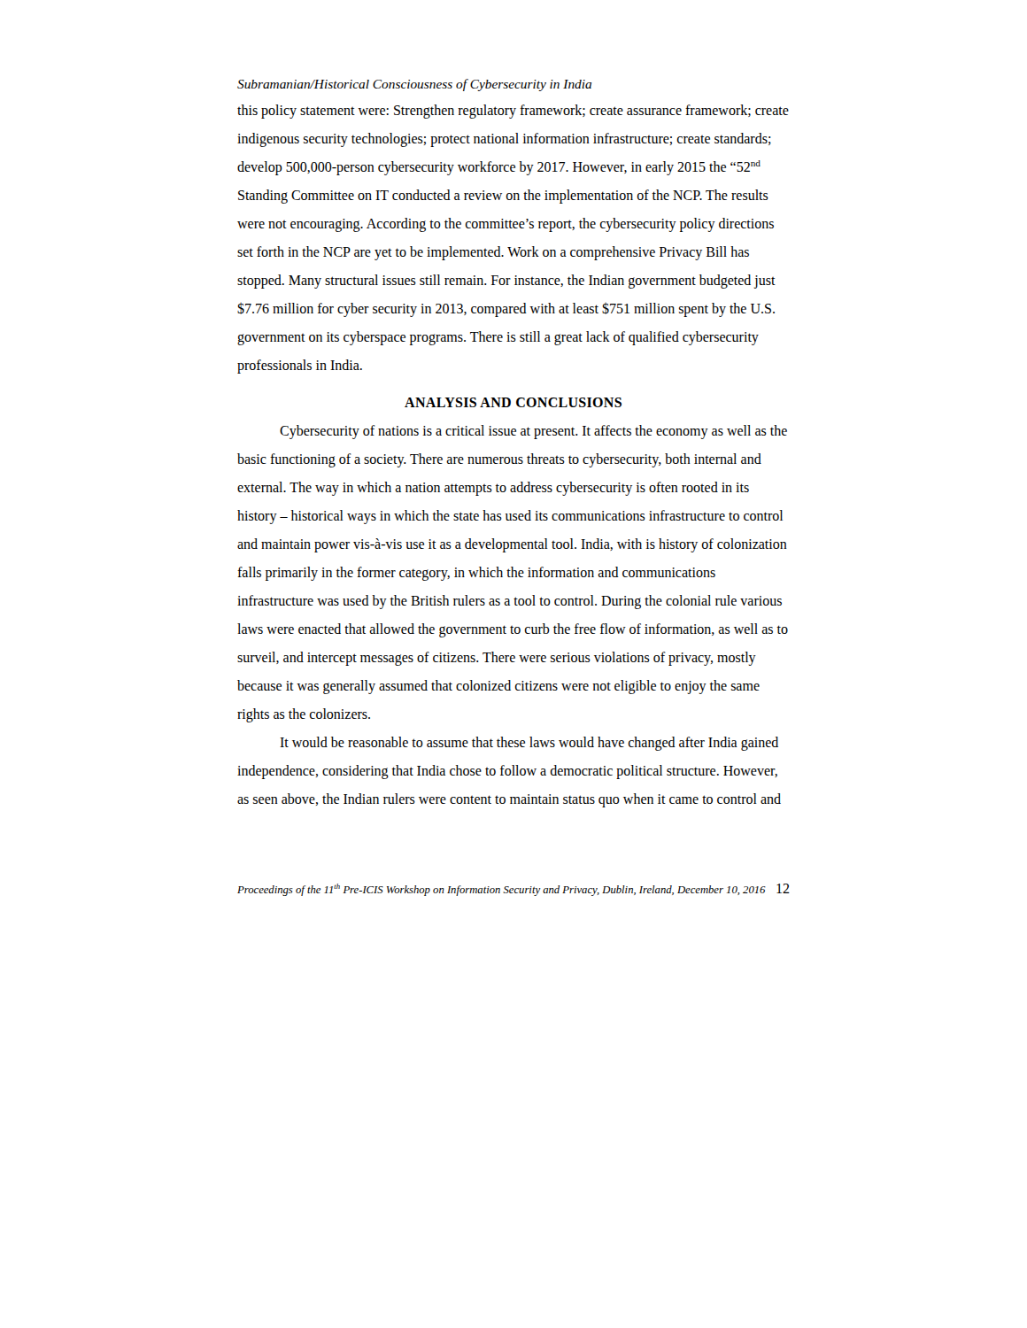Subramanian/Historical Consciousness of Cybersecurity in India
this policy statement were: Strengthen regulatory framework; create assurance framework; create indigenous security technologies; protect national information infrastructure; create standards; develop 500,000-person cybersecurity workforce by 2017. However, in early 2015 the “52nd Standing Committee on IT conducted a review on the implementation of the NCP. The results were not encouraging. According to the committee’s report, the cybersecurity policy directions set forth in the NCP are yet to be implemented. Work on a comprehensive Privacy Bill has stopped. Many structural issues still remain. For instance, the Indian government budgeted just $7.76 million for cyber security in 2013, compared with at least $751 million spent by the U.S. government on its cyberspace programs. There is still a great lack of qualified cybersecurity professionals in India.
ANALYSIS AND CONCLUSIONS
Cybersecurity of nations is a critical issue at present. It affects the economy as well as the basic functioning of a society. There are numerous threats to cybersecurity, both internal and external. The way in which a nation attempts to address cybersecurity is often rooted in its history – historical ways in which the state has used its communications infrastructure to control and maintain power vis-à-vis use it as a developmental tool. India, with is history of colonization falls primarily in the former category, in which the information and communications infrastructure was used by the British rulers as a tool to control. During the colonial rule various laws were enacted that allowed the government to curb the free flow of information, as well as to surveil, and intercept messages of citizens. There were serious violations of privacy, mostly because it was generally assumed that colonized citizens were not eligible to enjoy the same rights as the colonizers.
It would be reasonable to assume that these laws would have changed after India gained independence, considering that India chose to follow a democratic political structure. However, as seen above, the Indian rulers were content to maintain status quo when it came to control and
Proceedings of the 11th Pre-ICIS Workshop on Information Security and Privacy, Dublin, Ireland, December 10, 2016 12